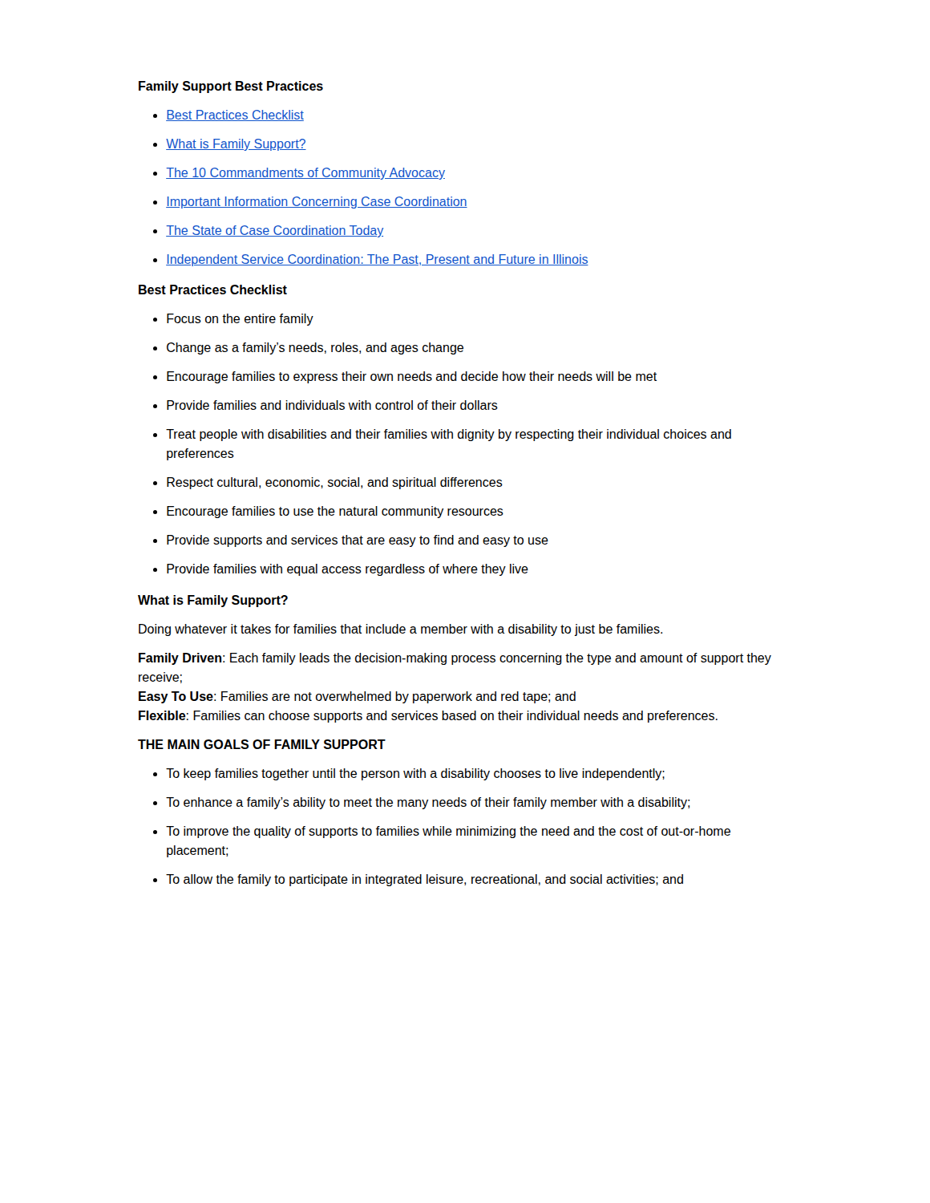Family Support Best Practices
Best Practices Checklist
What is Family Support?
The 10 Commandments of Community Advocacy
Important Information Concerning Case Coordination
The State of Case Coordination Today
Independent Service Coordination: The Past, Present and Future in Illinois
Best Practices Checklist
Focus on the entire family
Change as a family’s needs, roles, and ages change
Encourage families to express their own needs and decide how their needs will be met
Provide families and individuals with control of their dollars
Treat people with disabilities and their families with dignity by respecting their individual choices and preferences
Respect cultural, economic, social, and spiritual differences
Encourage families to use the natural community resources
Provide supports and services that are easy to find and easy to use
Provide families with equal access regardless of where they live
What is Family Support?
Doing whatever it takes for families that include a member with a disability to just be families.
Family Driven: Each family leads the decision-making process concerning the type and amount of support they receive;
Easy To Use: Families are not overwhelmed by paperwork and red tape; and
Flexible: Families can choose supports and services based on their individual needs and preferences.
THE MAIN GOALS OF FAMILY SUPPORT
To keep families together until the person with a disability chooses to live independently;
To enhance a family’s ability to meet the many needs of their family member with a disability;
To improve the quality of supports to families while minimizing the need and the cost of out-or-home placement;
To allow the family to participate in integrated leisure, recreational, and social activities; and